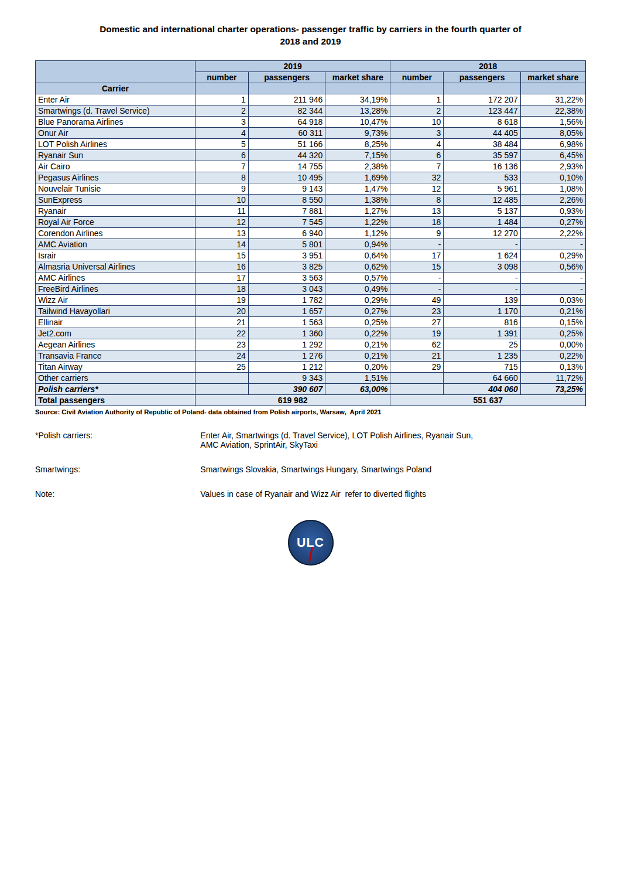Domestic and international charter operations- passenger traffic by carriers in the fourth quarter of 2018 and 2019
| | 2019 | 2018 |
| --- | --- | --- |
| number | passengers | market share | number | passengers | market share |
| Carrier | | | | | | |
| Enter Air | 1 | 211 946 | 34,19% | 1 | 172 207 | 31,22% |
| Smartwings (d. Travel Service) | 2 | 82 344 | 13,28% | 2 | 123 447 | 22,38% |
| Blue Panorama Airlines | 3 | 64 918 | 10,47% | 10 | 8 618 | 1,56% |
| Onur Air | 4 | 60 311 | 9,73% | 3 | 44 405 | 8,05% |
| LOT Polish Airlines | 5 | 51 166 | 8,25% | 4 | 38 484 | 6,98% |
| Ryanair Sun | 6 | 44 320 | 7,15% | 6 | 35 597 | 6,45% |
| Air Cairo | 7 | 14 755 | 2,38% | 7 | 16 136 | 2,93% |
| Pegasus Airlines | 8 | 10 495 | 1,69% | 32 | 533 | 0,10% |
| Nouvelair Tunisie | 9 | 9 143 | 1,47% | 12 | 5 961 | 1,08% |
| SunExpress | 10 | 8 550 | 1,38% | 8 | 12 485 | 2,26% |
| Ryanair | 11 | 7 881 | 1,27% | 13 | 5 137 | 0,93% |
| Royal Air Force | 12 | 7 545 | 1,22% | 18 | 1 484 | 0,27% |
| Corendon Airlines | 13 | 6 940 | 1,12% | 9 | 12 270 | 2,22% |
| AMC Aviation | 14 | 5 801 | 0,94% | - | - | - |
| Israir | 15 | 3 951 | 0,64% | 17 | 1 624 | 0,29% |
| Almasria Universal Airlines | 16 | 3 825 | 0,62% | 15 | 3 098 | 0,56% |
| AMC Airlines | 17 | 3 563 | 0,57% | - | - | - |
| FreeBird Airlines | 18 | 3 043 | 0,49% | - | - | - |
| Wizz Air | 19 | 1 782 | 0,29% | 49 | 139 | 0,03% |
| Tailwind Havayollari | 20 | 1 657 | 0,27% | 23 | 1 170 | 0,21% |
| Ellinair | 21 | 1 563 | 0,25% | 27 | 816 | 0,15% |
| Jet2.com | 22 | 1 360 | 0,22% | 19 | 1 391 | 0,25% |
| Aegean Airlines | 23 | 1 292 | 0,21% | 62 | 25 | 0,00% |
| Transavia France | 24 | 1 276 | 0,21% | 21 | 1 235 | 0,22% |
| Titan Airway | 25 | 1 212 | 0,20% | 29 | 715 | 0,13% |
| Other carriers | | 9 343 | 1,51% | | 64 660 | 11,72% |
| Polish carriers* | | 390 607 | 63,00% | | 404 060 | 73,25% |
| Total passengers | 619 982 | 551 637 |
Source: Civil Aviation Authority of Republic of Poland- data obtained from Polish airports, Warsaw, April 2021
| *Polish carriers: | Enter Air, Smartwings (d. Travel Service), LOT Polish Airlines, Ryanair Sun, AMC Aviation, SprintAir, SkyTaxi |
| Smartwings: | Smartwings Slovakia, Smartwings Hungary, Smartwings Poland |
| Note: | Values in case of Ryanair and Wizz Air refer to diverted flights |